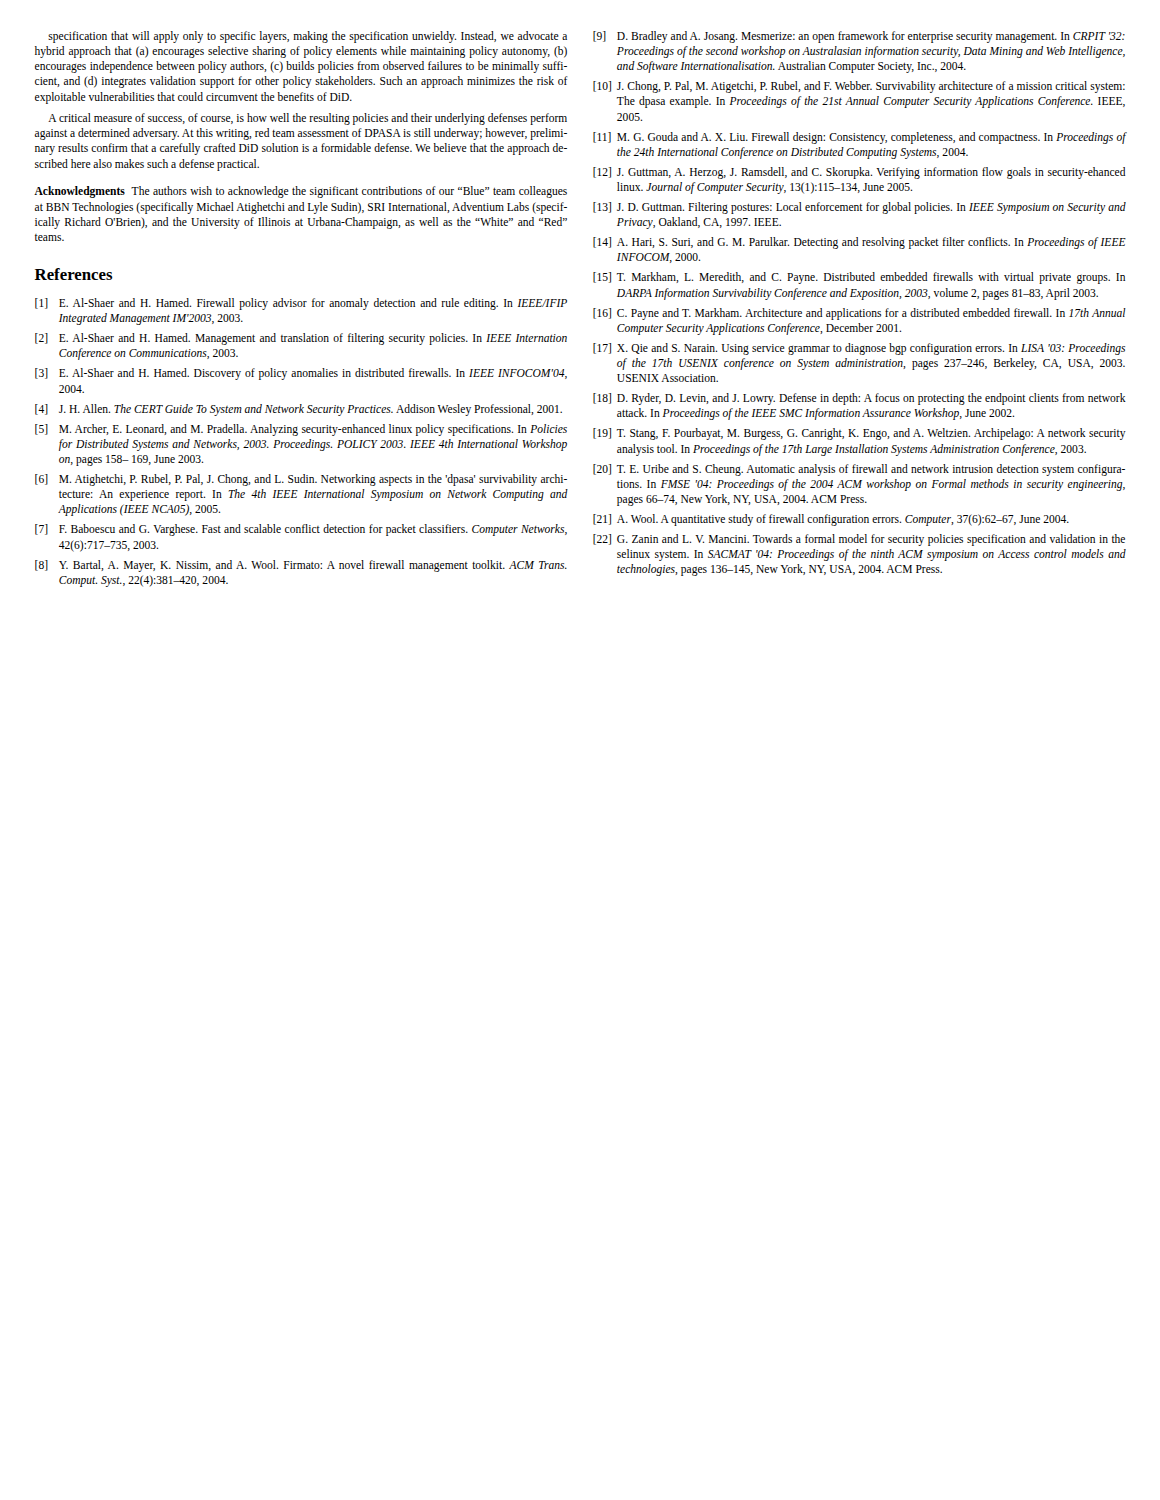specification that will apply only to specific layers, making the specification unwieldy. Instead, we advocate a hybrid approach that (a) encourages selective sharing of policy elements while maintaining policy autonomy, (b) encourages independence between policy authors, (c) builds policies from observed failures to be minimally sufficient, and (d) integrates validation support for other policy stakeholders. Such an approach minimizes the risk of exploitable vulnerabilities that could circumvent the benefits of DiD.
A critical measure of success, of course, is how well the resulting policies and their underlying defenses perform against a determined adversary. At this writing, red team assessment of DPASA is still underway; however, preliminary results confirm that a carefully crafted DiD solution is a formidable defense. We believe that the approach described here also makes such a defense practical.
Acknowledgments The authors wish to acknowledge the significant contributions of our “Blue” team colleagues at BBN Technologies (specifically Michael Atighetchi and Lyle Sudin), SRI International, Adventium Labs (specifically Richard O'Brien), and the University of Illinois at Urbana-Champaign, as well as the “White” and “Red” teams.
References
E. Al-Shaer and H. Hamed. Firewall policy advisor for anomaly detection and rule editing. In IEEE/IFIP Integrated Management IM'2003, 2003.
E. Al-Shaer and H. Hamed. Management and translation of filtering security policies. In IEEE Internation Conference on Communications, 2003.
E. Al-Shaer and H. Hamed. Discovery of policy anomalies in distributed firewalls. In IEEE INFOCOM'04, 2004.
J. H. Allen. The CERT Guide To System and Network Security Practices. Addison Wesley Professional, 2001.
M. Archer, E. Leonard, and M. Pradella. Analyzing security-enhanced linux policy specifications. In Policies for Distributed Systems and Networks, 2003. Proceedings. POLICY 2003. IEEE 4th International Workshop on, pages 158– 169, June 2003.
M. Atighetchi, P. Rubel, P. Pal, J. Chong, and L. Sudin. Networking aspects in the 'dpasa' survivability architecture: An experience report. In The 4th IEEE International Symposium on Network Computing and Applications (IEEE NCA05), 2005.
F. Baboescu and G. Varghese. Fast and scalable conflict detection for packet classifiers. Computer Networks, 42(6):717–735, 2003.
Y. Bartal, A. Mayer, K. Nissim, and A. Wool. Firmato: A novel firewall management toolkit. ACM Trans. Comput. Syst., 22(4):381–420, 2004.
D. Bradley and A. Josang. Mesmerize: an open framework for enterprise security management. In CRPIT '32: Proceedings of the second workshop on Australasian information security, Data Mining and Web Intelligence, and Software Internationalisation. Australian Computer Society, Inc., 2004.
J. Chong, P. Pal, M. Atigetchi, P. Rubel, and F. Webber. Survivability architecture of a mission critical system: The dpasa example. In Proceedings of the 21st Annual Computer Security Applications Conference. IEEE, 2005.
M. G. Gouda and A. X. Liu. Firewall design: Consistency, completeness, and compactness. In Proceedings of the 24th International Conference on Distributed Computing Systems, 2004.
J. Guttman, A. Herzog, J. Ramsdell, and C. Skorupka. Verifying information flow goals in security-ehanced linux. Journal of Computer Security, 13(1):115–134, June 2005.
J. D. Guttman. Filtering postures: Local enforcement for global policies. In IEEE Symposium on Security and Privacy, Oakland, CA, 1997. IEEE.
A. Hari, S. Suri, and G. M. Parulkar. Detecting and resolving packet filter conflicts. In Proceedings of IEEE INFOCOM, 2000.
T. Markham, L. Meredith, and C. Payne. Distributed embedded firewalls with virtual private groups. In DARPA Information Survivability Conference and Exposition, 2003, volume 2, pages 81–83, April 2003.
C. Payne and T. Markham. Architecture and applications for a distributed embedded firewall. In 17th Annual Computer Security Applications Conference, December 2001.
X. Qie and S. Narain. Using service grammar to diagnose bgp configuration errors. In LISA '03: Proceedings of the 17th USENIX conference on System administration, pages 237–246, Berkeley, CA, USA, 2003. USENIX Association.
D. Ryder, D. Levin, and J. Lowry. Defense in depth: A focus on protecting the endpoint clients from network attack. In Proceedings of the IEEE SMC Information Assurance Workshop, June 2002.
T. Stang, F. Pourbayat, M. Burgess, G. Canright, K. Engo, and A. Weltzien. Archipelago: A network security analysis tool. In Proceedings of the 17th Large Installation Systems Administration Conference, 2003.
T. E. Uribe and S. Cheung. Automatic analysis of firewall and network intrusion detection system configurations. In FMSE '04: Proceedings of the 2004 ACM workshop on Formal methods in security engineering, pages 66–74, New York, NY, USA, 2004. ACM Press.
A. Wool. A quantitative study of firewall configuration errors. Computer, 37(6):62–67, June 2004.
G. Zanin and L. V. Mancini. Towards a formal model for security policies specification and validation in the selinux system. In SACMAT '04: Proceedings of the ninth ACM symposium on Access control models and technologies, pages 136–145, New York, NY, USA, 2004. ACM Press.